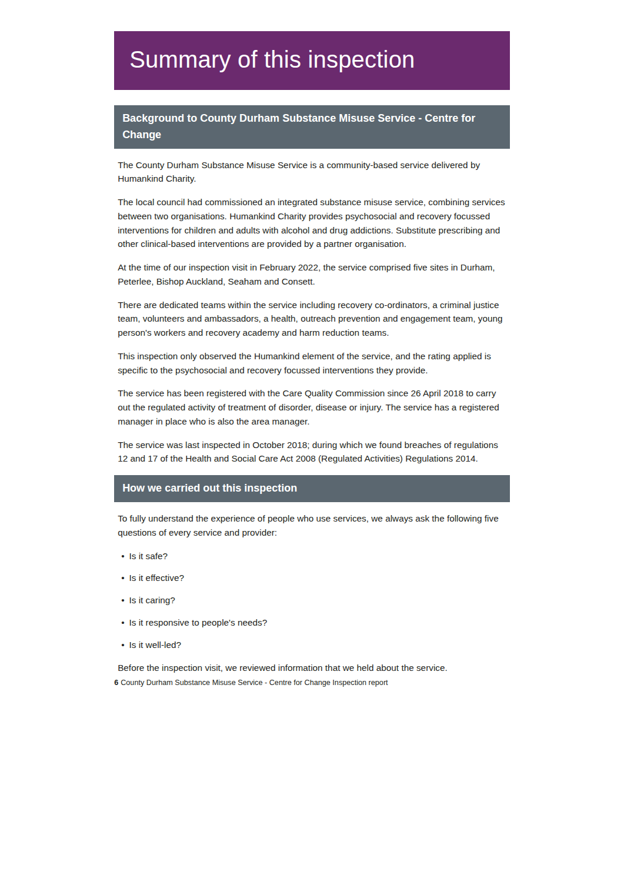Summary of this inspection
Background to County Durham Substance Misuse Service - Centre for Change
The County Durham Substance Misuse Service is a community-based service delivered by Humankind Charity.
The local council had commissioned an integrated substance misuse service, combining services between two organisations. Humankind Charity provides psychosocial and recovery focussed interventions for children and adults with alcohol and drug addictions. Substitute prescribing and other clinical-based interventions are provided by a partner organisation.
At the time of our inspection visit in February 2022, the service comprised five sites in Durham, Peterlee, Bishop Auckland, Seaham and Consett.
There are dedicated teams within the service including recovery co-ordinators, a criminal justice team, volunteers and ambassadors, a health, outreach prevention and engagement team, young person's workers and recovery academy and harm reduction teams.
This inspection only observed the Humankind element of the service, and the rating applied is specific to the psychosocial and recovery focussed interventions they provide.
The service has been registered with the Care Quality Commission since 26 April 2018 to carry out the regulated activity of treatment of disorder, disease or injury. The service has a registered manager in place who is also the area manager.
The service was last inspected in October 2018; during which we found breaches of regulations 12 and 17 of the Health and Social Care Act 2008 (Regulated Activities) Regulations 2014.
How we carried out this inspection
To fully understand the experience of people who use services, we always ask the following five questions of every service and provider:
Is it safe?
Is it effective?
Is it caring?
Is it responsive to people's needs?
Is it well-led?
Before the inspection visit, we reviewed information that we held about the service.
6 County Durham Substance Misuse Service - Centre for Change Inspection report